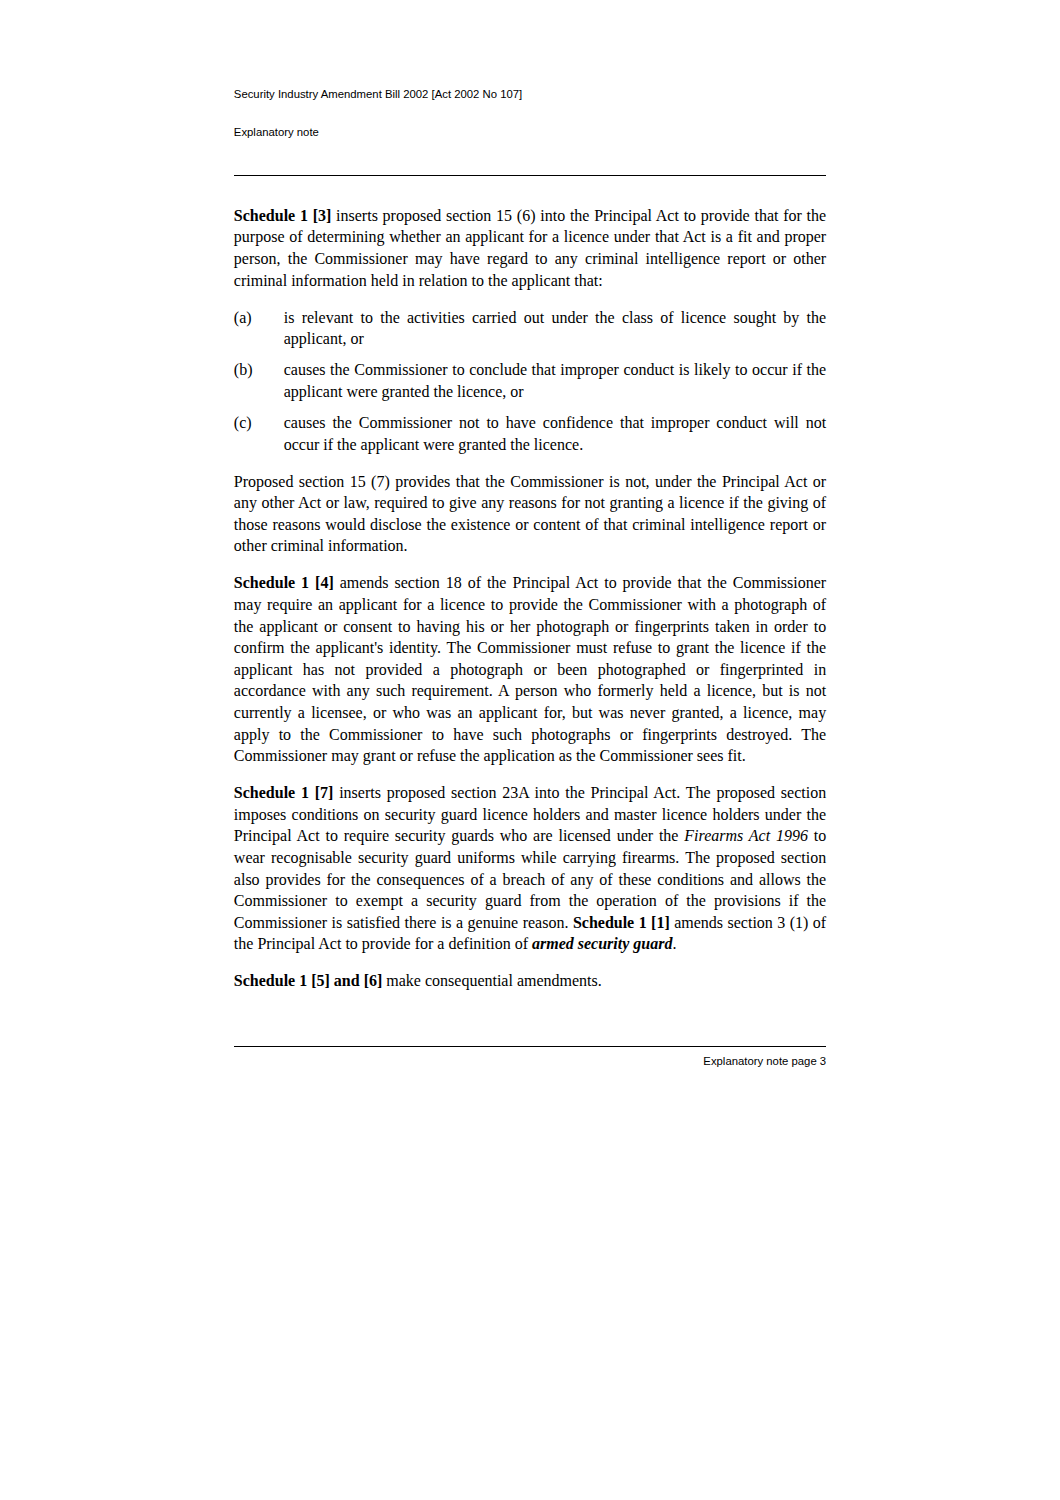Security Industry Amendment Bill 2002 [Act 2002 No 107]
Explanatory note
Schedule 1 [3] inserts proposed section 15 (6) into the Principal Act to provide that for the purpose of determining whether an applicant for a licence under that Act is a fit and proper person, the Commissioner may have regard to any criminal intelligence report or other criminal information held in relation to the applicant that:
(a) is relevant to the activities carried out under the class of licence sought by the applicant, or
(b) causes the Commissioner to conclude that improper conduct is likely to occur if the applicant were granted the licence, or
(c) causes the Commissioner not to have confidence that improper conduct will not occur if the applicant were granted the licence.
Proposed section 15 (7) provides that the Commissioner is not, under the Principal Act or any other Act or law, required to give any reasons for not granting a licence if the giving of those reasons would disclose the existence or content of that criminal intelligence report or other criminal information.
Schedule 1 [4] amends section 18 of the Principal Act to provide that the Commissioner may require an applicant for a licence to provide the Commissioner with a photograph of the applicant or consent to having his or her photograph or fingerprints taken in order to confirm the applicant's identity. The Commissioner must refuse to grant the licence if the applicant has not provided a photograph or been photographed or fingerprinted in accordance with any such requirement. A person who formerly held a licence, but is not currently a licensee, or who was an applicant for, but was never granted, a licence, may apply to the Commissioner to have such photographs or fingerprints destroyed. The Commissioner may grant or refuse the application as the Commissioner sees fit.
Schedule 1 [7] inserts proposed section 23A into the Principal Act. The proposed section imposes conditions on security guard licence holders and master licence holders under the Principal Act to require security guards who are licensed under the Firearms Act 1996 to wear recognisable security guard uniforms while carrying firearms. The proposed section also provides for the consequences of a breach of any of these conditions and allows the Commissioner to exempt a security guard from the operation of the provisions if the Commissioner is satisfied there is a genuine reason. Schedule 1 [1] amends section 3 (1) of the Principal Act to provide for a definition of armed security guard.
Schedule 1 [5] and [6] make consequential amendments.
Explanatory note page 3